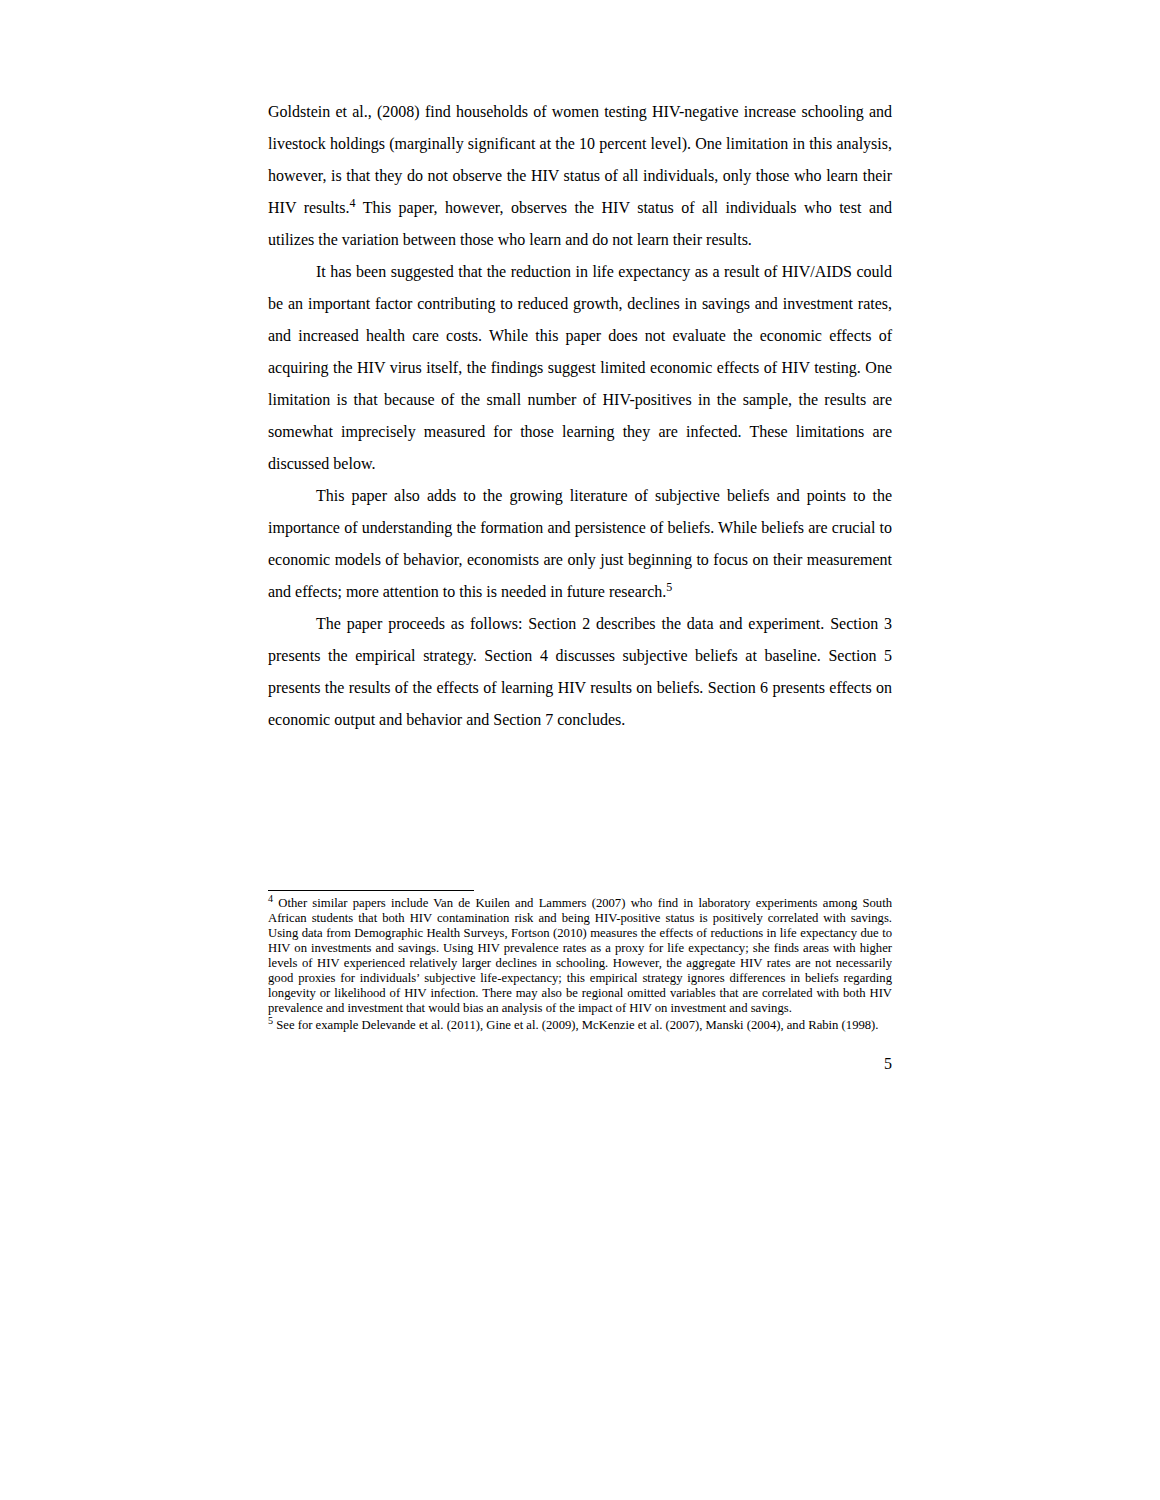Goldstein et al., (2008) find households of women testing HIV-negative increase schooling and livestock holdings (marginally significant at the 10 percent level). One limitation in this analysis, however, is that they do not observe the HIV status of all individuals, only those who learn their HIV results.4 This paper, however, observes the HIV status of all individuals who test and utilizes the variation between those who learn and do not learn their results.
It has been suggested that the reduction in life expectancy as a result of HIV/AIDS could be an important factor contributing to reduced growth, declines in savings and investment rates, and increased health care costs. While this paper does not evaluate the economic effects of acquiring the HIV virus itself, the findings suggest limited economic effects of HIV testing. One limitation is that because of the small number of HIV-positives in the sample, the results are somewhat imprecisely measured for those learning they are infected. These limitations are discussed below.
This paper also adds to the growing literature of subjective beliefs and points to the importance of understanding the formation and persistence of beliefs. While beliefs are crucial to economic models of behavior, economists are only just beginning to focus on their measurement and effects; more attention to this is needed in future research.5
The paper proceeds as follows: Section 2 describes the data and experiment. Section 3 presents the empirical strategy. Section 4 discusses subjective beliefs at baseline. Section 5 presents the results of the effects of learning HIV results on beliefs. Section 6 presents effects on economic output and behavior and Section 7 concludes.
4 Other similar papers include Van de Kuilen and Lammers (2007) who find in laboratory experiments among South African students that both HIV contamination risk and being HIV-positive status is positively correlated with savings. Using data from Demographic Health Surveys, Fortson (2010) measures the effects of reductions in life expectancy due to HIV on investments and savings. Using HIV prevalence rates as a proxy for life expectancy; she finds areas with higher levels of HIV experienced relatively larger declines in schooling. However, the aggregate HIV rates are not necessarily good proxies for individuals’ subjective life-expectancy; this empirical strategy ignores differences in beliefs regarding longevity or likelihood of HIV infection. There may also be regional omitted variables that are correlated with both HIV prevalence and investment that would bias an analysis of the impact of HIV on investment and savings.
5 See for example Delevande et al. (2011), Gine et al. (2009), McKenzie et al. (2007), Manski (2004), and Rabin (1998).
5